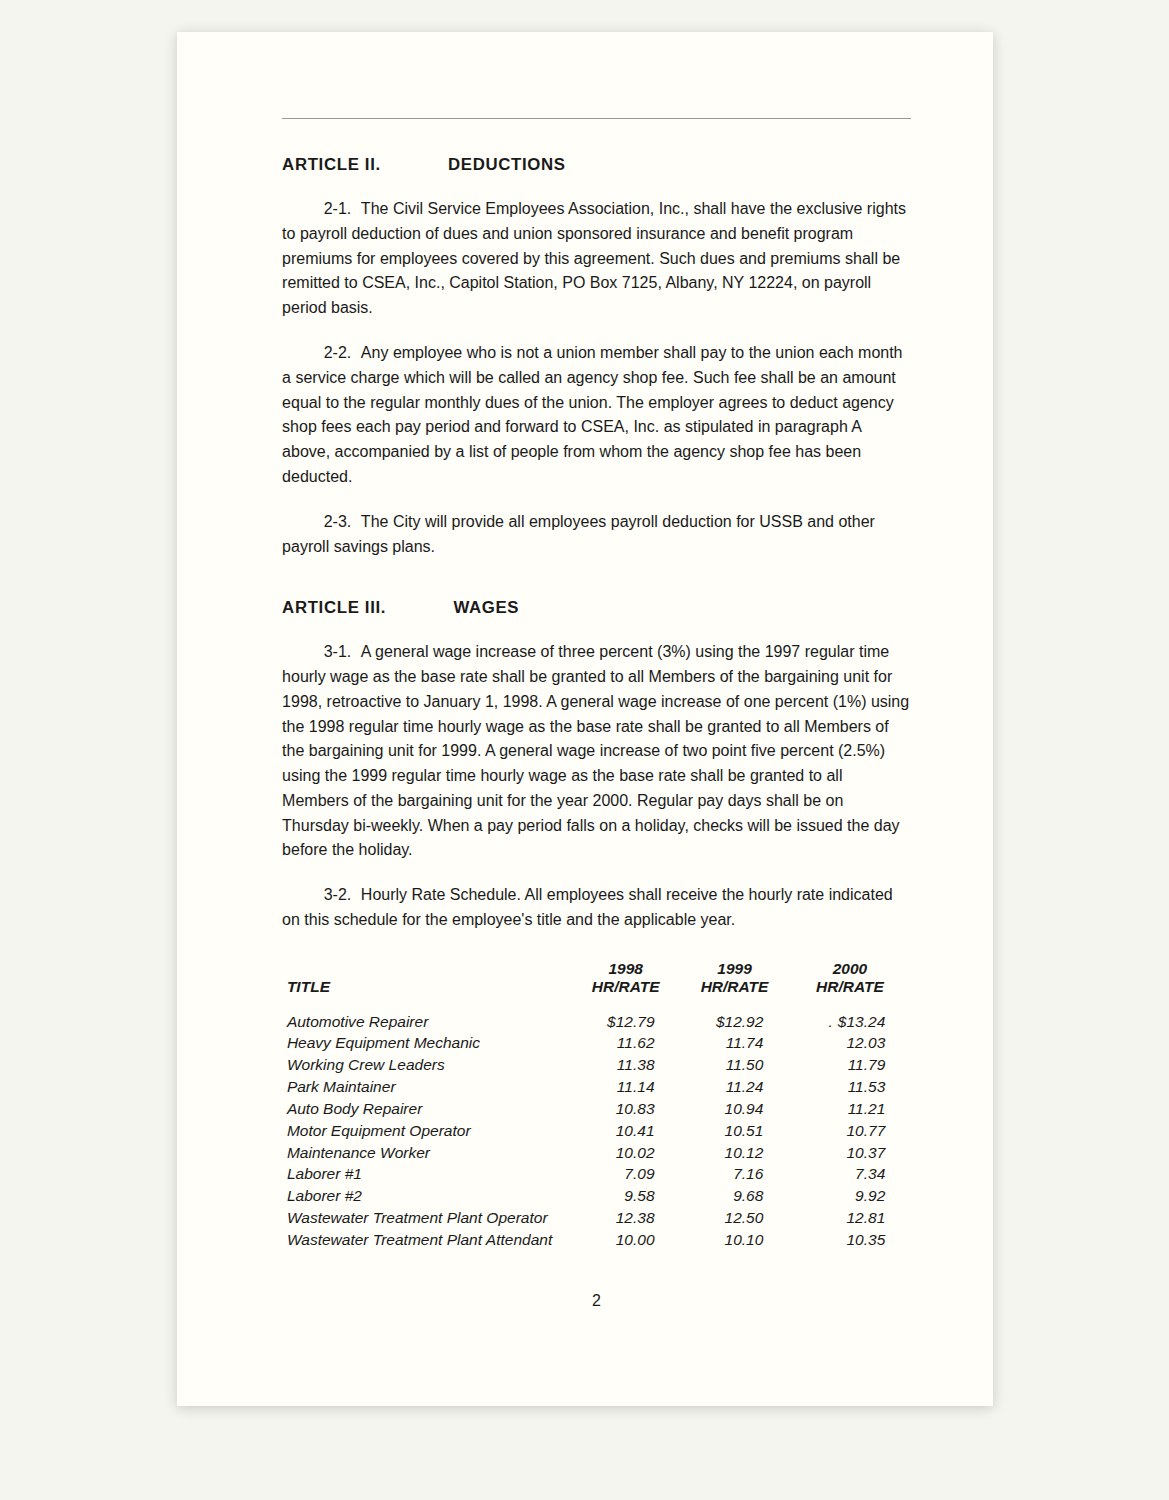ARTICLE II.DEDUCTIONS
2-1. The Civil Service Employees Association, Inc., shall have the exclusive rights to payroll deduction of dues and union sponsored insurance and benefit program premiums for employees covered by this agreement. Such dues and premiums shall be remitted to CSEA, Inc., Capitol Station, PO Box 7125, Albany, NY 12224, on payroll period basis.
2-2. Any employee who is not a union member shall pay to the union each month a service charge which will be called an agency shop fee. Such fee shall be an amount equal to the regular monthly dues of the union. The employer agrees to deduct agency shop fees each pay period and forward to CSEA, Inc. as stipulated in paragraph A above, accompanied by a list of people from whom the agency shop fee has been deducted.
2-3. The City will provide all employees payroll deduction for USSB and other payroll savings plans.
ARTICLE III.WAGES
3-1. A general wage increase of three percent (3%) using the 1997 regular time hourly wage as the base rate shall be granted to all Members of the bargaining unit for 1998, retroactive to January 1, 1998. A general wage increase of one percent (1%) using the 1998 regular time hourly wage as the base rate shall be granted to all Members of the bargaining unit for 1999. A general wage increase of two point five percent (2.5%) using the 1999 regular time hourly wage as the base rate shall be granted to all Members of the bargaining unit for the year 2000. Regular pay days shall be on Thursday bi-weekly. When a pay period falls on a holiday, checks will be issued the day before the holiday.
3-2. Hourly Rate Schedule. All employees shall receive the hourly rate indicated on this schedule for the employee's title and the applicable year.
| | 1998 | 1999 | 2000 |
| --- | --- | --- | --- |
| TITLE | HR/RATE | HR/RATE | HR/RATE |
| Automotive Repairer | $12.79 | $12.92 | . $13.24 |
| Heavy Equipment Mechanic | 11.62 | 11.74 | 12.03 |
| Working Crew Leaders | 11.38 | 11.50 | 11.79 |
| Park Maintainer | 11.14 | 11.24 | 11.53 |
| Auto Body Repairer | 10.83 | 10.94 | 11.21 |
| Motor Equipment Operator | 10.41 | 10.51 | 10.77 |
| Maintenance Worker | 10.02 | 10.12 | 10.37 |
| Laborer #1 | 7.09 | 7.16 | 7.34 |
| Laborer #2 | 9.58 | 9.68 | 9.92 |
| Wastewater Treatment Plant Operator | 12.38 | 12.50 | 12.81 |
| Wastewater Treatment Plant Attendant | 10.00 | 10.10 | 10.35 |
2